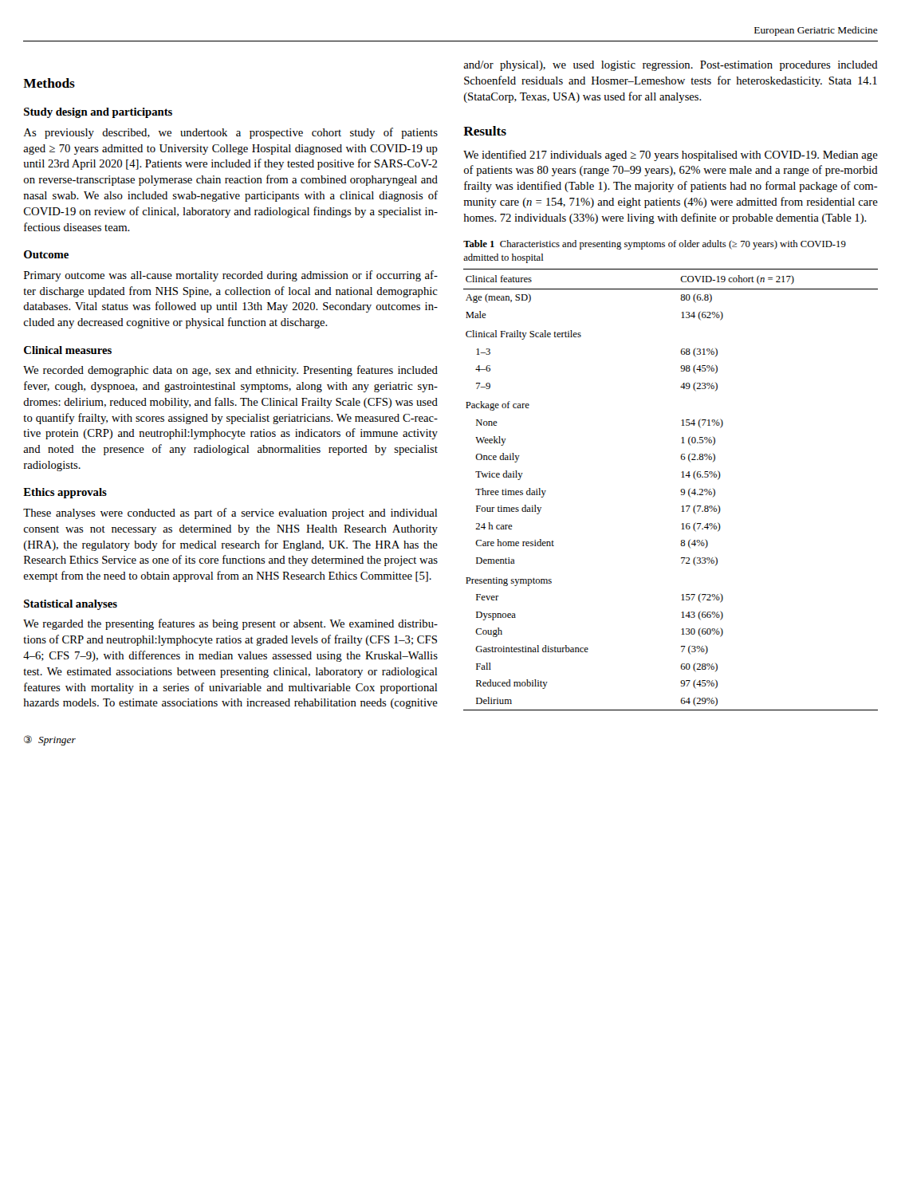European Geriatric Medicine
Methods
Study design and participants
As previously described, we undertook a prospective cohort study of patients aged ≥ 70 years admitted to University College Hospital diagnosed with COVID-19 up until 23rd April 2020 [4]. Patients were included if they tested positive for SARS-CoV-2 on reverse-transcriptase polymerase chain reaction from a combined oropharyngeal and nasal swab. We also included swab-negative participants with a clinical diagnosis of COVID-19 on review of clinical, laboratory and radiological findings by a specialist infectious diseases team.
Outcome
Primary outcome was all-cause mortality recorded during admission or if occurring after discharge updated from NHS Spine, a collection of local and national demographic databases. Vital status was followed up until 13th May 2020. Secondary outcomes included any decreased cognitive or physical function at discharge.
Clinical measures
We recorded demographic data on age, sex and ethnicity. Presenting features included fever, cough, dyspnoea, and gastrointestinal symptoms, along with any geriatric syndromes: delirium, reduced mobility, and falls. The Clinical Frailty Scale (CFS) was used to quantify frailty, with scores assigned by specialist geriatricians. We measured C-reactive protein (CRP) and neutrophil:lymphocyte ratios as indicators of immune activity and noted the presence of any radiological abnormalities reported by specialist radiologists.
Ethics approvals
These analyses were conducted as part of a service evaluation project and individual consent was not necessary as determined by the NHS Health Research Authority (HRA), the regulatory body for medical research for England, UK. The HRA has the Research Ethics Service as one of its core functions and they determined the project was exempt from the need to obtain approval from an NHS Research Ethics Committee [5].
Statistical analyses
We regarded the presenting features as being present or absent. We examined distributions of CRP and neutrophil:lymphocyte ratios at graded levels of frailty (CFS 1–3; CFS 4–6; CFS 7–9), with differences in median values assessed using the Kruskal–Wallis test. We estimated associations between presenting clinical, laboratory or radiological features with mortality in a series of univariable and multivariable Cox proportional hazards models. To estimate associations with increased rehabilitation needs (cognitive and/or physical), we used logistic regression. Post-estimation procedures included Schoenfeld residuals and Hosmer–Lemeshow tests for heteroskedasticity. Stata 14.1 (StataCorp, Texas, USA) was used for all analyses.
Results
We identified 217 individuals aged ≥ 70 years hospitalised with COVID-19. Median age of patients was 80 years (range 70–99 years), 62% were male and a range of pre-morbid frailty was identified (Table 1). The majority of patients had no formal package of community care (n = 154, 71%) and eight patients (4%) were admitted from residential care homes. 72 individuals (33%) were living with definite or probable dementia (Table 1).
Table 1 Characteristics and presenting symptoms of older adults (≥ 70 years) with COVID-19 admitted to hospital
| Clinical features | COVID-19 cohort ( n = 217) |
| --- | --- |
| Age (mean, SD) | 80 (6.8) |
| Male | 134 (62%) |
| Clinical Frailty Scale tertiles | |
| 1–3 | 68 (31%) |
| 4–6 | 98 (45%) |
| 7–9 | 49 (23%) |
| Package of care | |
| None | 154 (71%) |
| Weekly | 1 (0.5%) |
| Once daily | 6 (2.8%) |
| Twice daily | 14 (6.5%) |
| Three times daily | 9 (4.2%) |
| Four times daily | 17 (7.8%) |
| 24 h care | 16 (7.4%) |
| Care home resident | 8 (4%) |
| Dementia | 72 (33%) |
| Presenting symptoms | |
| Fever | 157 (72%) |
| Dyspnoea | 143 (66%) |
| Cough | 130 (60%) |
| Gastrointestinal disturbance | 7 (3%) |
| Fall | 60 (28%) |
| Reduced mobility | 97 (45%) |
| Delirium | 64 (29%) |
③ Springer